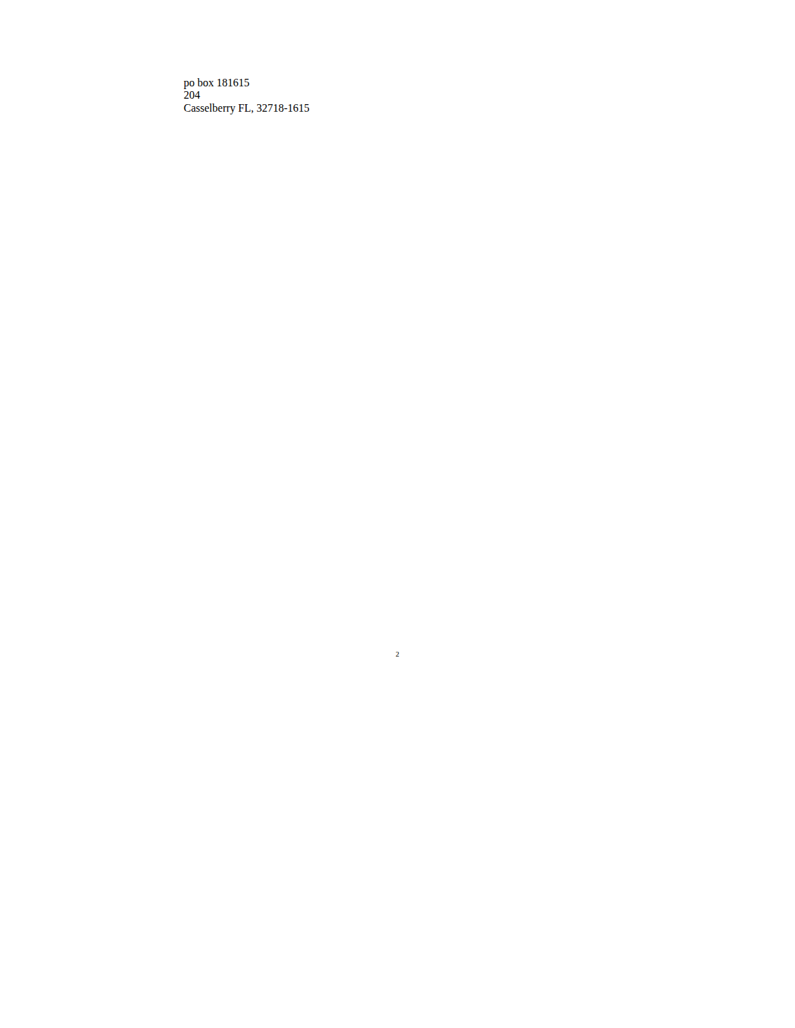po box 181615 204 Casselberry FL, 32718-1615
2